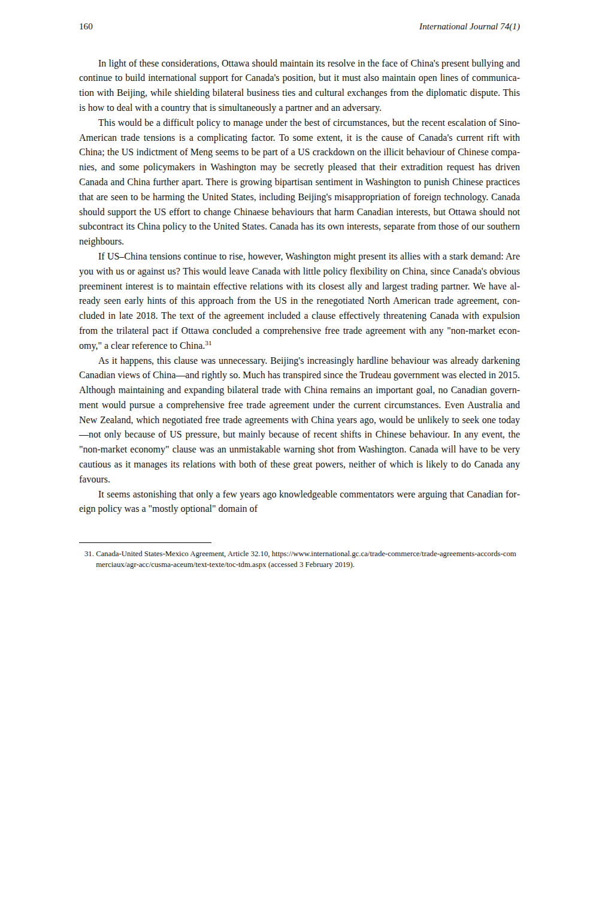160 International Journal 74(1)
In light of these considerations, Ottawa should maintain its resolve in the face of China's present bullying and continue to build international support for Canada's position, but it must also maintain open lines of communication with Beijing, while shielding bilateral business ties and cultural exchanges from the diplomatic dispute. This is how to deal with a country that is simultaneously a partner and an adversary.
This would be a difficult policy to manage under the best of circumstances, but the recent escalation of Sino-American trade tensions is a complicating factor. To some extent, it is the cause of Canada's current rift with China; the US indictment of Meng seems to be part of a US crackdown on the illicit behaviour of Chinese companies, and some policymakers in Washington may be secretly pleased that their extradition request has driven Canada and China further apart. There is growing bipartisan sentiment in Washington to punish Chinese practices that are seen to be harming the United States, including Beijing's misappropriation of foreign technology. Canada should support the US effort to change Chinaese behaviours that harm Canadian interests, but Ottawa should not subcontract its China policy to the United States. Canada has its own interests, separate from those of our southern neighbours.
If US–China tensions continue to rise, however, Washington might present its allies with a stark demand: Are you with us or against us? This would leave Canada with little policy flexibility on China, since Canada's obvious preeminent interest is to maintain effective relations with its closest ally and largest trading partner. We have already seen early hints of this approach from the US in the renegotiated North American trade agreement, concluded in late 2018. The text of the agreement included a clause effectively threatening Canada with expulsion from the trilateral pact if Ottawa concluded a comprehensive free trade agreement with any "non-market economy," a clear reference to China.31
As it happens, this clause was unnecessary. Beijing's increasingly hardline behaviour was already darkening Canadian views of China—and rightly so. Much has transpired since the Trudeau government was elected in 2015. Although maintaining and expanding bilateral trade with China remains an important goal, no Canadian government would pursue a comprehensive free trade agreement under the current circumstances. Even Australia and New Zealand, which negotiated free trade agreements with China years ago, would be unlikely to seek one today—not only because of US pressure, but mainly because of recent shifts in Chinese behaviour. In any event, the "non-market economy" clause was an unmistakable warning shot from Washington. Canada will have to be very cautious as it manages its relations with both of these great powers, neither of which is likely to do Canada any favours.
It seems astonishing that only a few years ago knowledgeable commentators were arguing that Canadian foreign policy was a "mostly optional" domain of
Canada-United States-Mexico Agreement, Article 32.10, https://www.international.gc.ca/trade-commerce/trade-agreements-accords-commerciaux/agr-acc/cusma-aceum/text-texte/toc-tdm.aspx (accessed 3 February 2019).